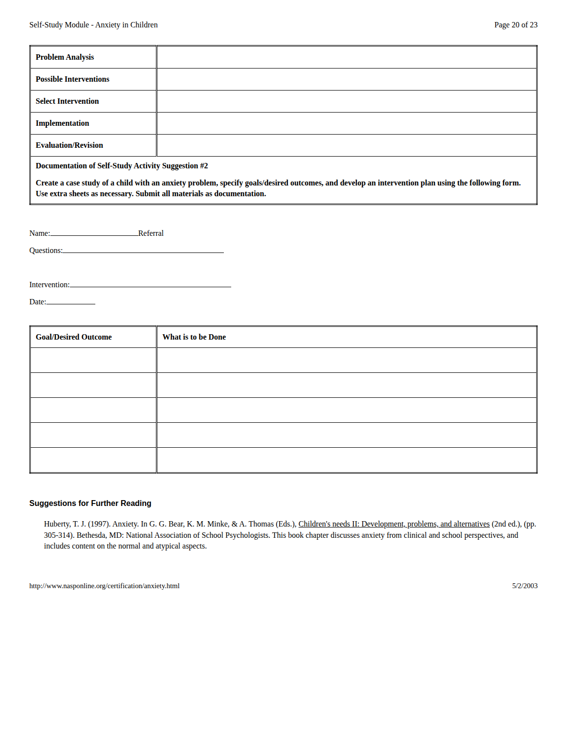Self-Study Module - Anxiety in Children Page 20 of 23
| Problem Analysis | |
| Possible Interventions | |
| Select Intervention | |
| Implementation | |
| Evaluation/Revision | |
| Documentation of Self-Study Activity Suggestion #2 Create a case study of a child with an anxiety problem, specify goals/desired outcomes, and develop an intervention plan using the following form. Use extra sheets as necessary. Submit all materials as documentation. |
Name: Referral Questions: Intervention: Date:
| Goal/Desired Outcome | What is to be Done |
| --- | --- |
Suggestions for Further Reading
Huberty, T. J. (1997). Anxiety. In G. G. Bear, K. M. Minke, & A. Thomas (Eds.), Children's needs II: Development, problems, and alternatives (2nd ed.), (pp. 305-314). Bethesda, MD: National Association of School Psychologists. This book chapter discusses anxiety from clinical and school perspectives, and includes content on the normal and atypical aspects.
http://www.nasponline.org/certification/anxiety.html 5/2/2003